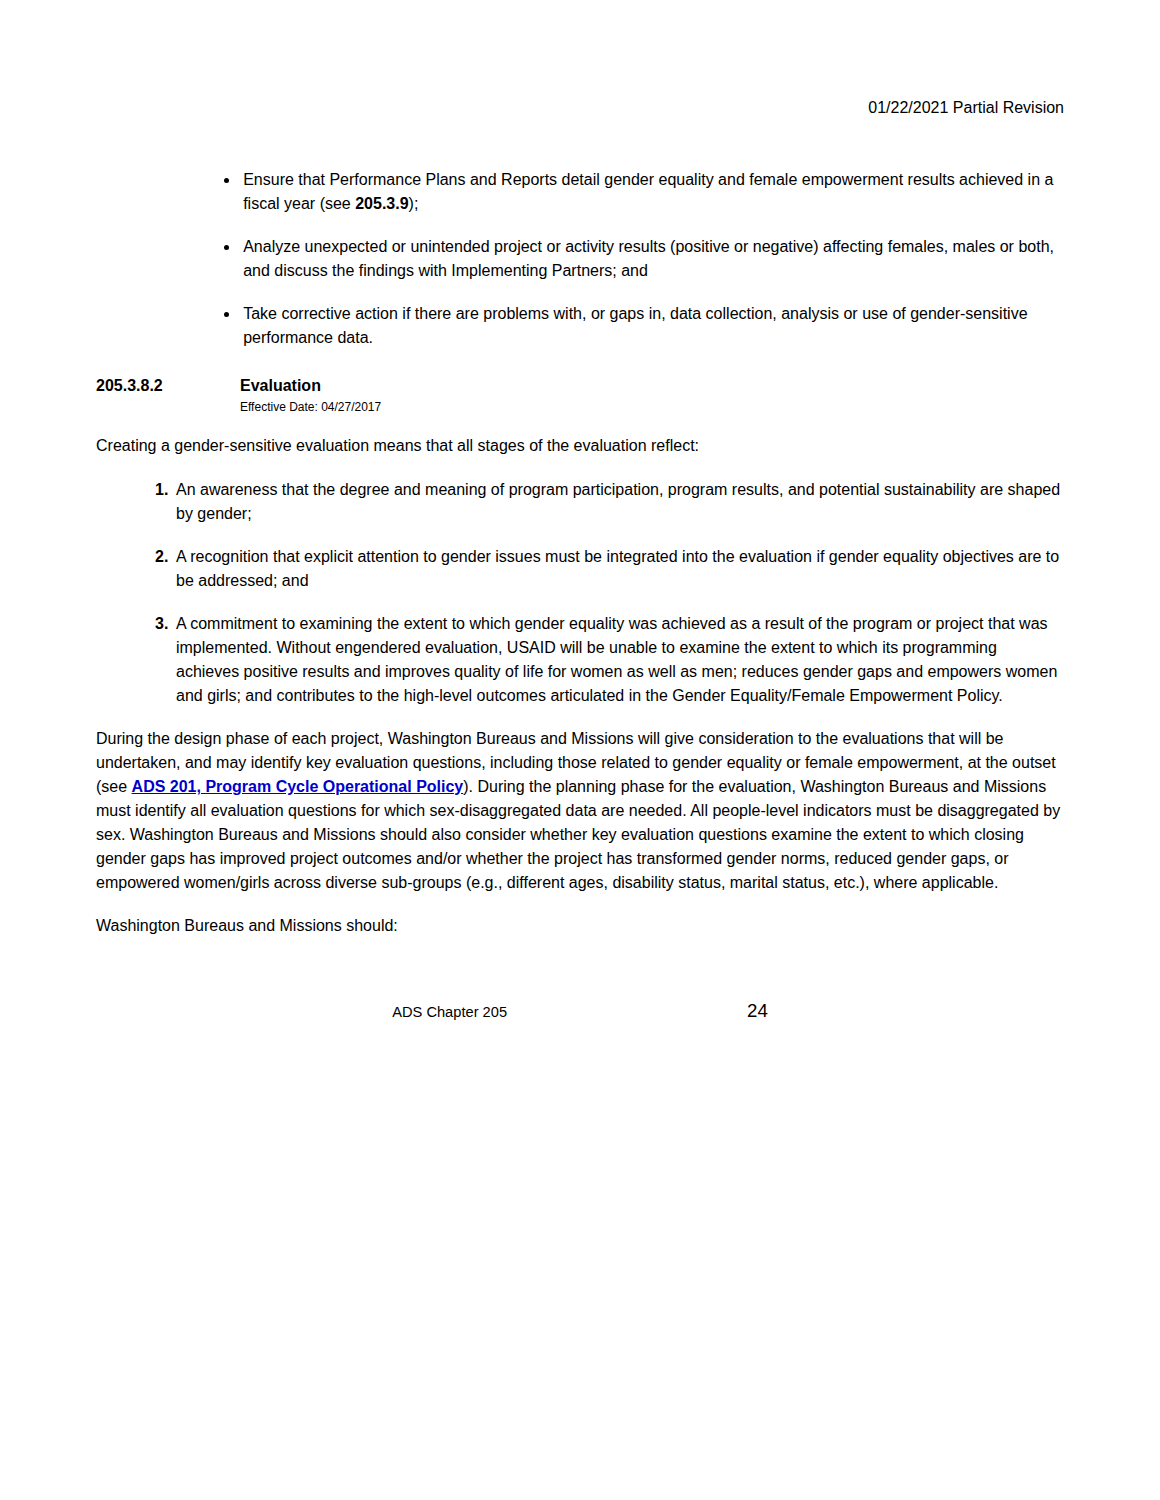01/22/2021 Partial Revision
Ensure that Performance Plans and Reports detail gender equality and female empowerment results achieved in a fiscal year (see 205.3.9);
Analyze unexpected or unintended project or activity results (positive or negative) affecting females, males or both, and discuss the findings with Implementing Partners; and
Take corrective action if there are problems with, or gaps in, data collection, analysis or use of gender-sensitive performance data.
205.3.8.2 Evaluation
Effective Date: 04/27/2017
Creating a gender-sensitive evaluation means that all stages of the evaluation reflect:
An awareness that the degree and meaning of program participation, program results, and potential sustainability are shaped by gender;
A recognition that explicit attention to gender issues must be integrated into the evaluation if gender equality objectives are to be addressed; and
A commitment to examining the extent to which gender equality was achieved as a result of the program or project that was implemented. Without engendered evaluation, USAID will be unable to examine the extent to which its programming achieves positive results and improves quality of life for women as well as men; reduces gender gaps and empowers women and girls; and contributes to the high-level outcomes articulated in the Gender Equality/Female Empowerment Policy.
During the design phase of each project, Washington Bureaus and Missions will give consideration to the evaluations that will be undertaken, and may identify key evaluation questions, including those related to gender equality or female empowerment, at the outset (see ADS 201, Program Cycle Operational Policy). During the planning phase for the evaluation, Washington Bureaus and Missions must identify all evaluation questions for which sex-disaggregated data are needed. All people-level indicators must be disaggregated by sex. Washington Bureaus and Missions should also consider whether key evaluation questions examine the extent to which closing gender gaps has improved project outcomes and/or whether the project has transformed gender norms, reduced gender gaps, or empowered women/girls across diverse sub-groups (e.g., different ages, disability status, marital status, etc.), where applicable.
Washington Bureaus and Missions should:
ADS Chapter 205 24